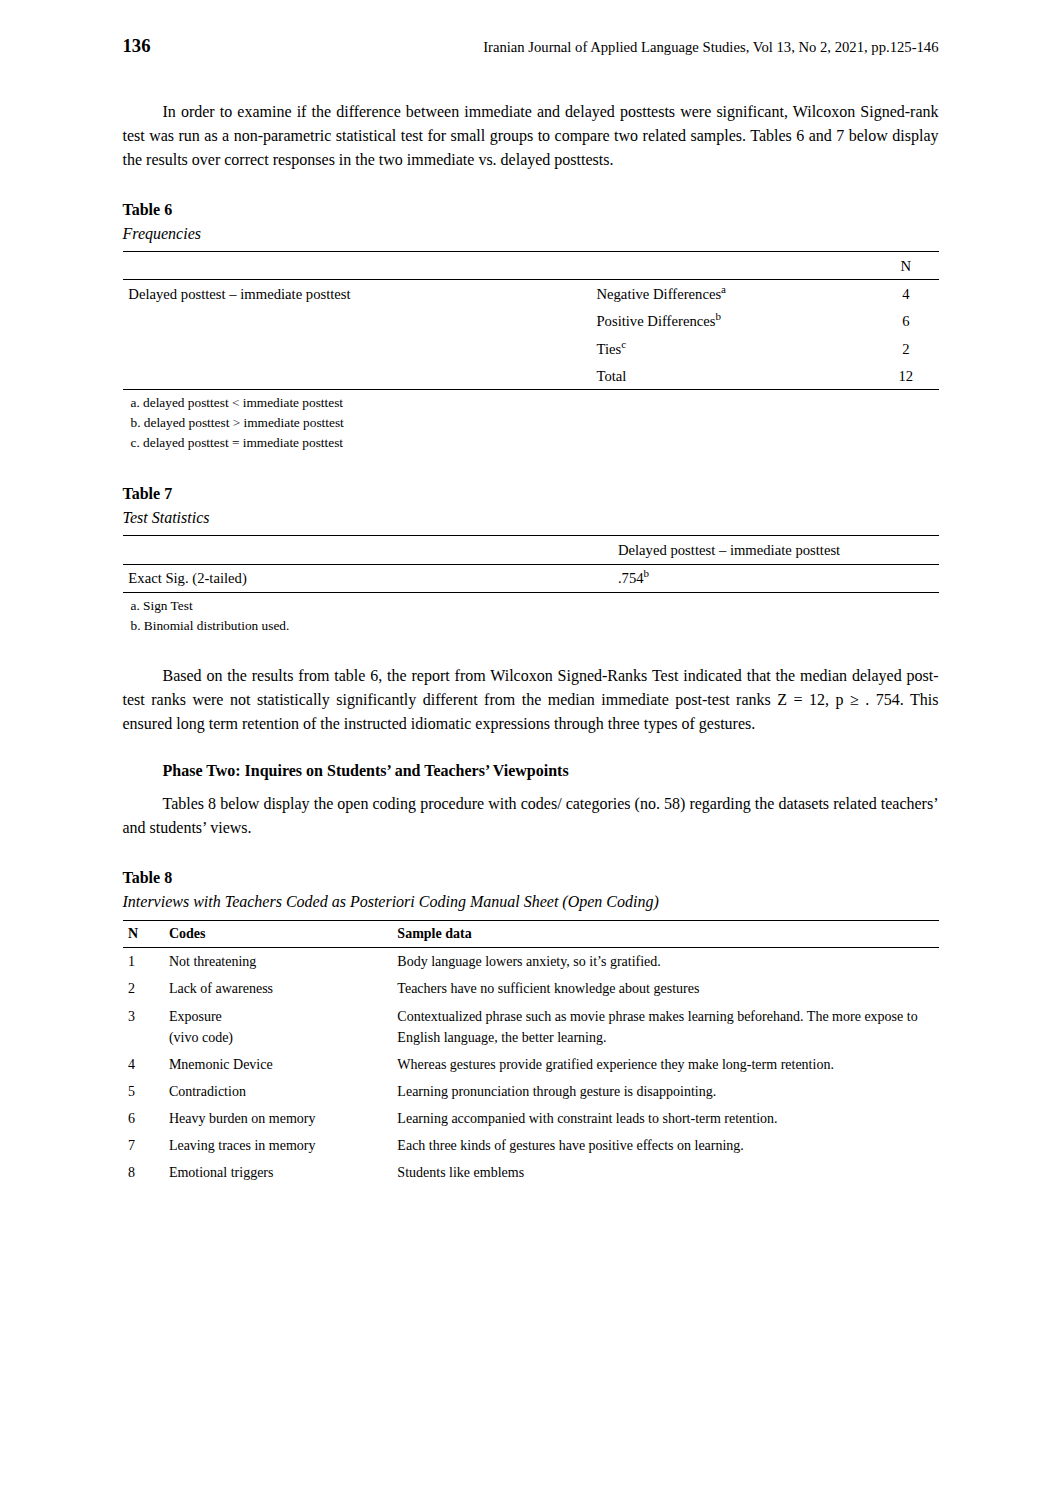136
Iranian Journal of Applied Language Studies, Vol 13, No 2, 2021, pp.125-146
In order to examine if the difference between immediate and delayed posttests were significant, Wilcoxon Signed-rank test was run as a non-parametric statistical test for small groups to compare two related samples. Tables 6 and 7 below display the results over correct responses in the two immediate vs. delayed posttests.
Table 6
Frequencies
| | | N |
| Delayed posttest – immediate posttest | Negative Differences a | 4 |
| | Positive Differences b | 6 |
| | Ties c | 2 |
| | Total | 12 |
a. delayed posttest < immediate posttest
b. delayed posttest > immediate posttest
c. delayed posttest = immediate posttest
Table 7
Test Statistics
| | Delayed posttest – immediate posttest |
| Exact Sig. (2-tailed) | .754 b |
a. Sign Test
b. Binomial distribution used.
Based on the results from table 6, the report from Wilcoxon Signed-Ranks Test indicated that the median delayed post-test ranks were not statistically significantly different from the median immediate post-test ranks Z = 12, p ≥ . 754. This ensured long term retention of the instructed idiomatic expressions through three types of gestures.
Phase Two: Inquires on Students’ and Teachers’ Viewpoints
Tables 8 below display the open coding procedure with codes/ categories (no. 58) regarding the datasets related teachers’ and students’ views.
Table 8
Interviews with Teachers Coded as Posteriori Coding Manual Sheet (Open Coding)
| N | Codes | Sample data |
| --- | --- | --- |
| 1 | Not threatening | Body language lowers anxiety, so it’s gratified. |
| 2 | Lack of awareness | Teachers have no sufficient knowledge about gestures |
| 3 | Exposure (vivo code) | Contextualized phrase such as movie phrase makes learning beforehand. The more expose to English language, the better learning. |
| 4 | Mnemonic Device | Whereas gestures provide gratified experience they make long-term retention. |
| 5 | Contradiction | Learning pronunciation through gesture is disappointing. |
| 6 | Heavy burden on memory | Learning accompanied with constraint leads to short-term retention. |
| 7 | Leaving traces in memory | Each three kinds of gestures have positive effects on learning. |
| 8 | Emotional triggers | Students like emblems |